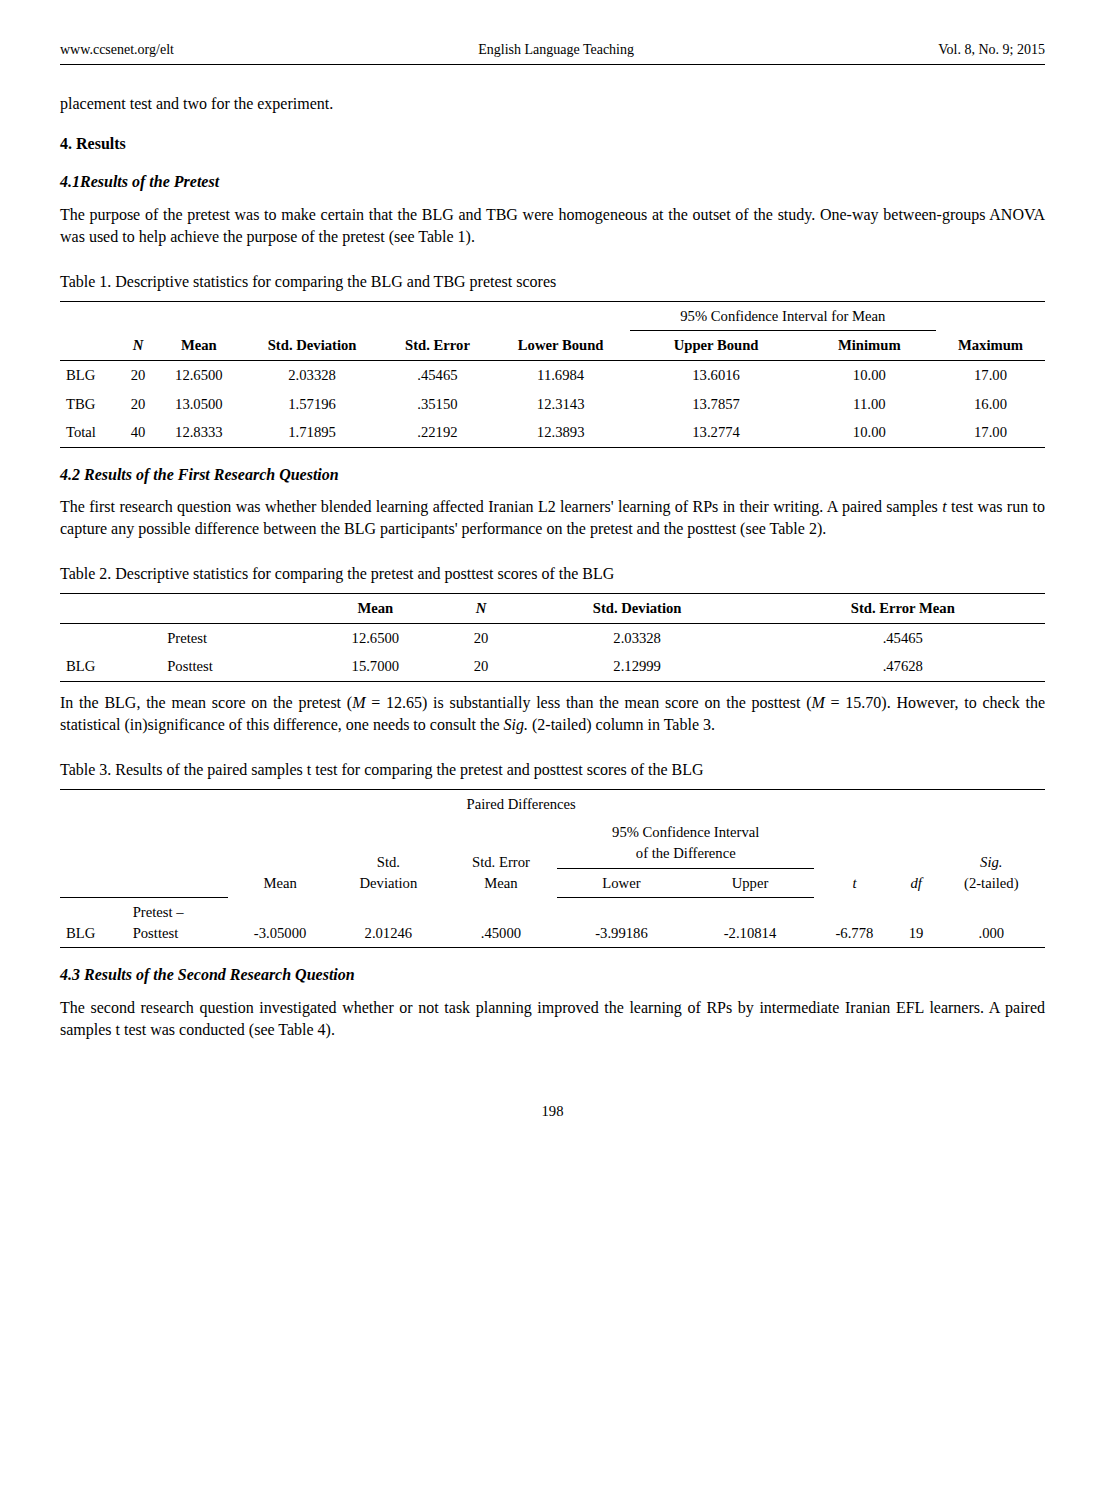www.ccsenet.org/elt English Language Teaching Vol. 8, No. 9; 2015
placement test and two for the experiment.
4. Results
4.1Results of the Pretest
The purpose of the pretest was to make certain that the BLG and TBG were homogeneous at the outset of the study. One-way between-groups ANOVA was used to help achieve the purpose of the pretest (see Table 1).
Table 1. Descriptive statistics for comparing the BLG and TBG pretest scores
| | 95% Confidence Interval for Mean | |
| | N | Mean | Std. Deviation | Std. Error | Lower Bound | Upper Bound | Minimum | Maximum |
| BLG | 20 | 12.6500 | 2.03328 | .45465 | 11.6984 | 13.6016 | 10.00 | 17.00 |
| TBG | 20 | 13.0500 | 1.57196 | .35150 | 12.3143 | 13.7857 | 11.00 | 16.00 |
| Total | 40 | 12.8333 | 1.71895 | .22192 | 12.3893 | 13.2774 | 10.00 | 17.00 |
4.2 Results of the First Research Question
The first research question was whether blended learning affected Iranian L2 learners' learning of RPs in their writing. A paired samples t test was run to capture any possible difference between the BLG participants' performance on the pretest and the posttest (see Table 2).
Table 2. Descriptive statistics for comparing the pretest and posttest scores of the BLG
| | | Mean | N | Std. Deviation | Std. Error Mean |
| --- | --- | --- | --- | --- | --- |
| BLG | Pretest | 12.6500 | 20 | 2.03328 | .45465 |
| Posttest | 15.7000 | 20 | 2.12999 | .47628 |
In the BLG, the mean score on the pretest (M = 12.65) is substantially less than the mean score on the posttest (M = 15.70). However, to check the statistical (in)significance of this difference, one needs to consult the Sig. (2-tailed) column in Table 3.
Table 3. Results of the paired samples t test for comparing the pretest and posttest scores of the BLG
| | Paired Differences | |
| | Mean | Std. Deviation | Std. Error Mean | 95% Confidence Interval of the Difference | t | df | Sig. (2-tailed) |
| | Lower | Upper |
| BLG | Pretest – Posttest | -3.05000 | 2.01246 | .45000 | -3.99186 | -2.10814 | -6.778 | 19 | .000 |
4.3 Results of the Second Research Question
The second research question investigated whether or not task planning improved the learning of RPs by intermediate Iranian EFL learners. A paired samples t test was conducted (see Table 4).
198